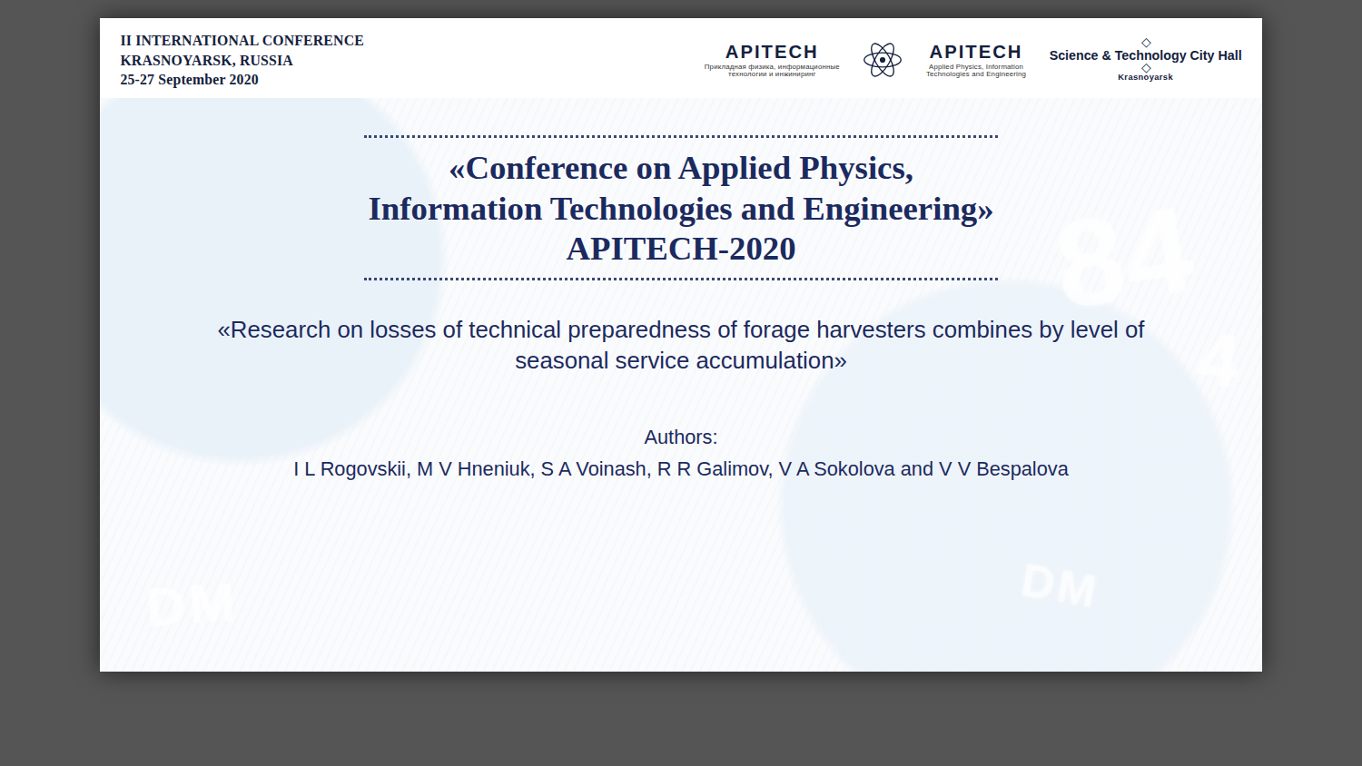II INTERNATIONAL CONFERENCE
KRASNOYARSK, RUSSIA
25-27 September 2020
APITECH
Прикладная физика, информационные
технологии и инжиниринг
APITECH
Applied Physics, Information
Technologies and Engineering
◇
Science & Technology City Hall
◇
Krasnoyarsk
84 4 DM DM
«Conference on Applied Physics,
Information Technologies and Engineering»
APITECH-2020
«Research on losses of technical preparedness of forage harvesters combines by level of seasonal service accumulation»
Authors:
I L Rogovskii, M V Hneniuk, S A Voinash, R R Galimov, V A Sokolova and V V Bespalova